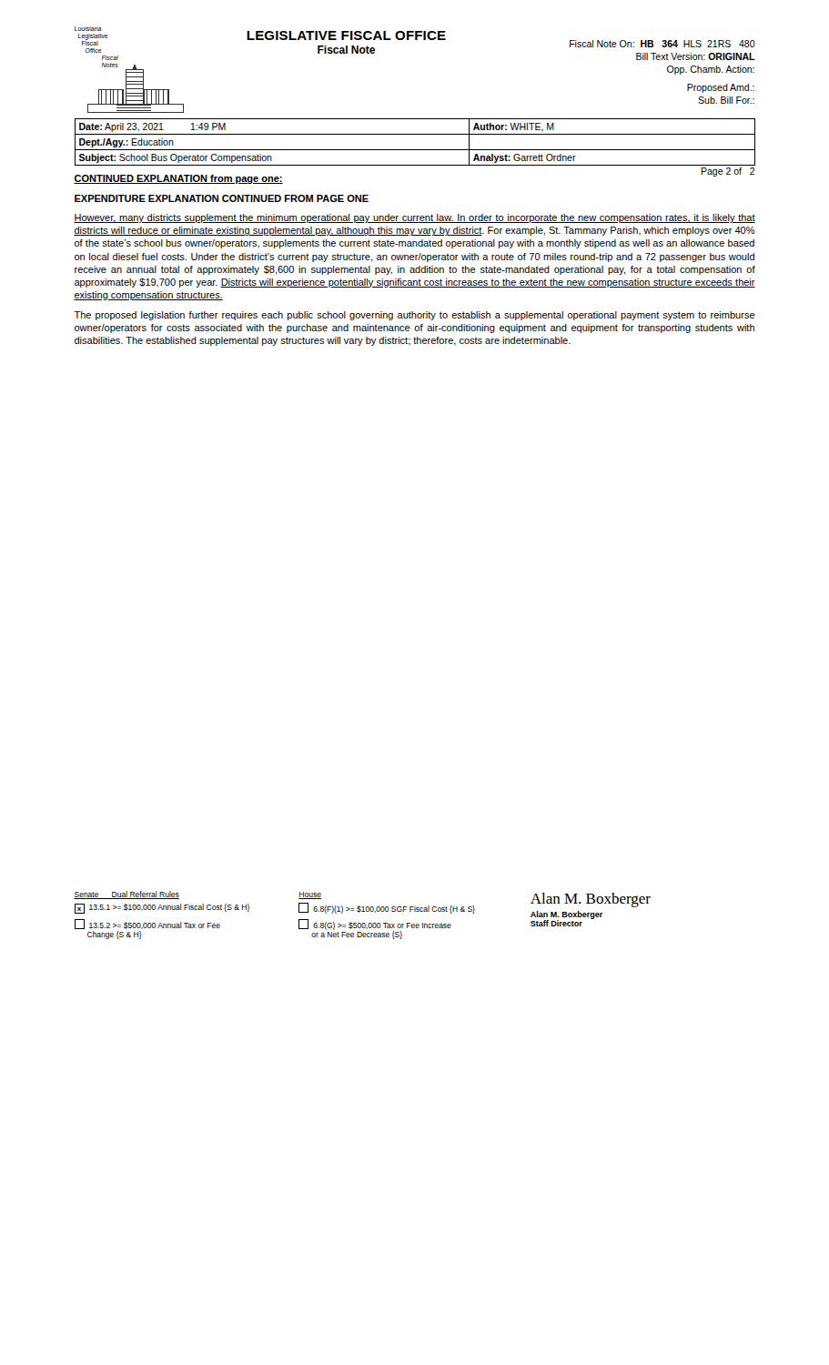Louisiana
Legislative
Fiscal
Office
Fiscal
Notes
LEGISLATIVE FISCAL OFFICE
Fiscal Note
Fiscal Note On: HB 364 HLS 21RS 480
Bill Text Version: ORIGINAL
Opp. Chamb. Action:
Proposed Amd.:
Sub. Bill For.:
| Date: April 23, 2021 1:49 PM | Author: WHITE, M |
| Dept./Agy.: Education | |
| Subject: School Bus Operator Compensation | Analyst: Garrett Ordner |
CONTINUED EXPLANATION from page one: Page 2 of 2
EXPENDITURE EXPLANATION CONTINUED FROM PAGE ONE
However, many districts supplement the minimum operational pay under current law. In order to incorporate the new compensation rates, it is likely that districts will reduce or eliminate existing supplemental pay, although this may vary by district. For example, St. Tammany Parish, which employs over 40% of the state’s school bus owner/operators, supplements the current state-mandated operational pay with a monthly stipend as well as an allowance based on local diesel fuel costs. Under the district’s current pay structure, an owner/operator with a route of 70 miles round-trip and a 72 passenger bus would receive an annual total of approximately $8,600 in supplemental pay, in addition to the state-mandated operational pay, for a total compensation of approximately $19,700 per year. Districts will experience potentially significant cost increases to the extent the new compensation structure exceeds their existing compensation structures.
The proposed legislation further requires each public school governing authority to establish a supplemental operational payment system to reimburse owner/operators for costs associated with the purchase and maintenance of air-conditioning equipment and equipment for transporting students with disabilities. The established supplemental pay structures will vary by district; therefore, costs are indeterminable.
| Senate Dual Referral Rules 13.5.1 >= $100,000 Annual Fiscal Cost {S & H} 13.5.2 >= $500,000 Annual Tax or Fee Change {S & H} | House 6.8(F)(1) >= $100,000 SGF Fiscal Cost {H & S} 6.8(G) >= $500,000 Tax or Fee Increase or a Net Fee Decrease {S} | Alan M. Boxberger Alan M. Boxberger Staff Director |